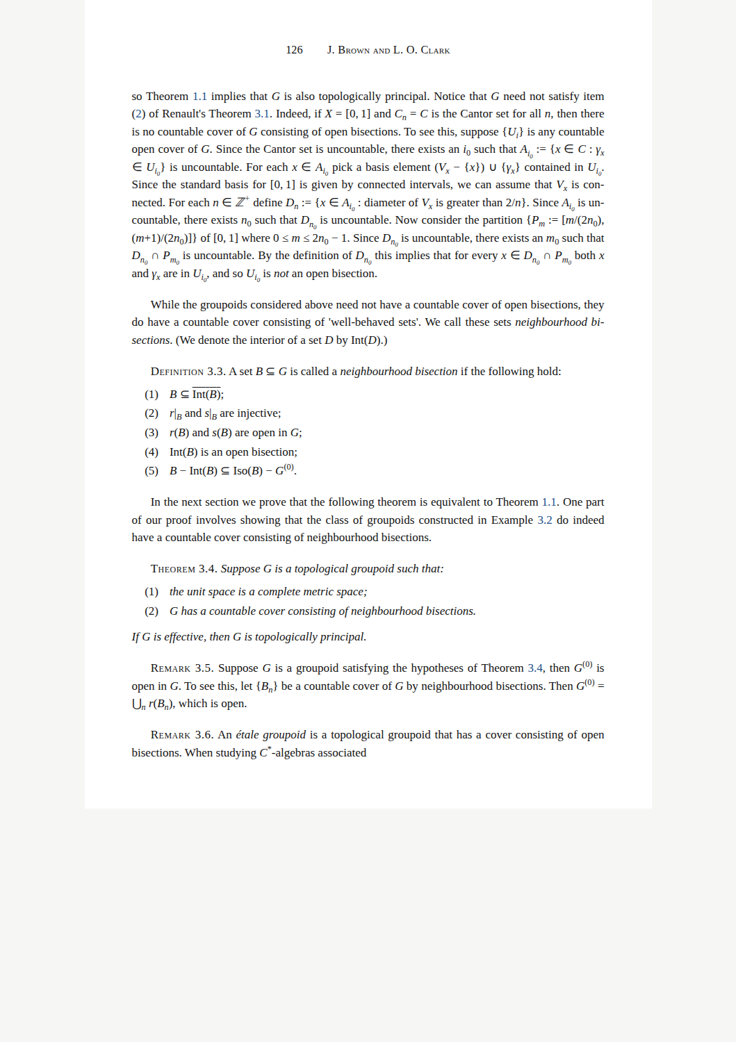126 J. Brown and L. O. Clark
so Theorem 1.1 implies that G is also topologically principal. Notice that G need not satisfy item (2) of Renault's Theorem 3.1. Indeed, if X = [0, 1] and Cn = C is the Cantor set for all n, then there is no countable cover of G consisting of open bisections. To see this, suppose {Ui} is any countable open cover of G. Since the Cantor set is uncountable, there exists an i0 such that Ai0 := {x ∈ C : γx ∈ Ui0} is uncountable. For each x ∈ Ai0 pick a basis element (Vx − {x}) ∪ {γx} contained in Ui0. Since the standard basis for [0, 1] is given by connected intervals, we can assume that Vx is connected. For each n ∈ ℤ+ define Dn := {x ∈ Ai0 : diameter of Vx is greater than 2/n}. Since Ai0 is uncountable, there exists n0 such that Dn0 is uncountable. Now consider the partition {Pm := [m/(2n0), (m+1)/(2n0)]} of [0, 1] where 0 ≤ m ≤ 2n0 − 1. Since Dn0 is uncountable, there exists an m0 such that Dn0 ∩ Pm0 is uncountable. By the definition of Dn0 this implies that for every x ∈ Dn0 ∩ Pm0 both x and γx are in Ui0, and so Ui0 is not an open bisection.
While the groupoids considered above need not have a countable cover of open bisections, they do have a countable cover consisting of 'well-behaved sets'. We call these sets neighbourhood bisections. (We denote the interior of a set D by Int(D).)
Definition 3.3. A set B ⊆ G is called a neighbourhood bisection if the following hold:
(1) B ⊆ Int(B);
(2) r|B and s|B are injective;
(3) r(B) and s(B) are open in G;
(4) Int(B) is an open bisection;
(5) B − Int(B) ⊆ Iso(B) − G(0).
In the next section we prove that the following theorem is equivalent to Theorem 1.1. One part of our proof involves showing that the class of groupoids constructed in Example 3.2 do indeed have a countable cover consisting of neighbourhood bisections.
Theorem 3.4. Suppose G is a topological groupoid such that:
(1) the unit space is a complete metric space;
(2) G has a countable cover consisting of neighbourhood bisections.
If G is effective, then G is topologically principal.
Remark 3.5. Suppose G is a groupoid satisfying the hypotheses of Theorem 3.4, then G(0) is open in G. To see this, let {Bn} be a countable cover of G by neighbourhood bisections. Then G(0) = ⋃n r(Bn), which is open.
Remark 3.6. An étale groupoid is a topological groupoid that has a cover consisting of open bisections. When studying C*-algebras associated